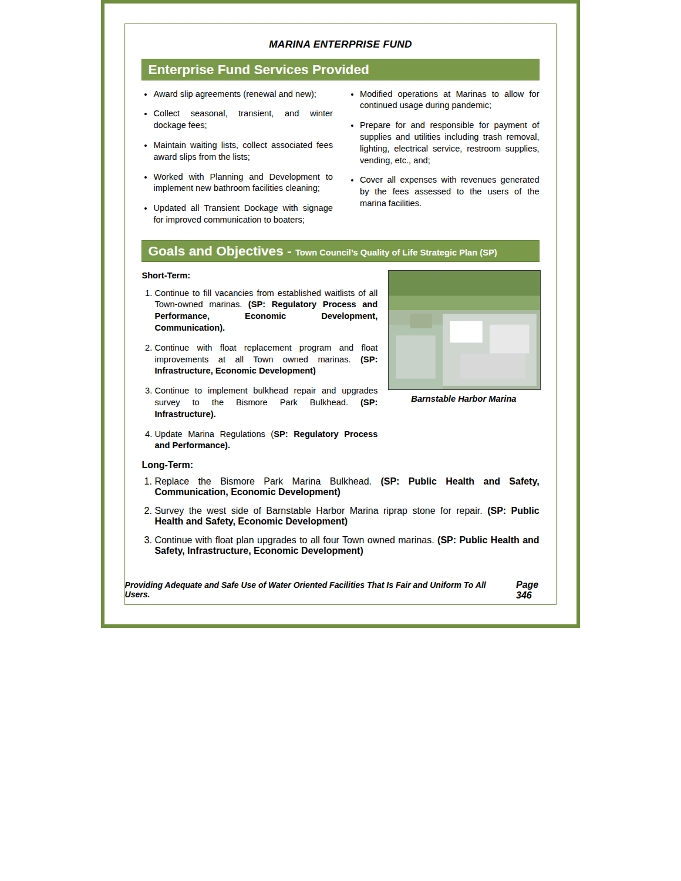MARINA ENTERPRISE FUND
Enterprise Fund Services Provided
Award slip agreements (renewal and new);
Collect seasonal, transient, and winter dockage fees;
Maintain waiting lists, collect associated fees award slips from the lists;
Worked with Planning and Development to implement new bathroom facilities cleaning;
Updated all Transient Dockage with signage for improved communication to boaters;
Modified operations at Marinas to allow for continued usage during pandemic;
Prepare for and responsible for payment of supplies and utilities including trash removal, lighting, electrical service, restroom supplies, vending, etc., and;
Cover all expenses with revenues generated by the fees assessed to the users of the marina facilities.
Goals and Objectives - Town Council’s Quality of Life Strategic Plan (SP)
Short-Term:
Continue to fill vacancies from established waitlists of all Town-owned marinas. (SP: Regulatory Process and Performance, Economic Development, Communication).
Continue with float replacement program and float improvements at all Town owned marinas. (SP: Infrastructure, Economic Development)
Continue to implement bulkhead repair and upgrades survey to the Bismore Park Bulkhead. (SP: Infrastructure).
Update Marina Regulations (SP: Regulatory Process and Performance).
Barnstable Harbor Marina
Long-Term:
Replace the Bismore Park Marina Bulkhead. (SP: Public Health and Safety, Communication, Economic Development)
Survey the west side of Barnstable Harbor Marina riprap stone for repair. (SP: Public Health and Safety, Economic Development)
Continue with float plan upgrades to all four Town owned marinas. (SP: Public Health and Safety, Infrastructure, Economic Development)
Providing Adequate and Safe Use of Water Oriented Facilities That Is Fair and Uniform To All Users. Page 346